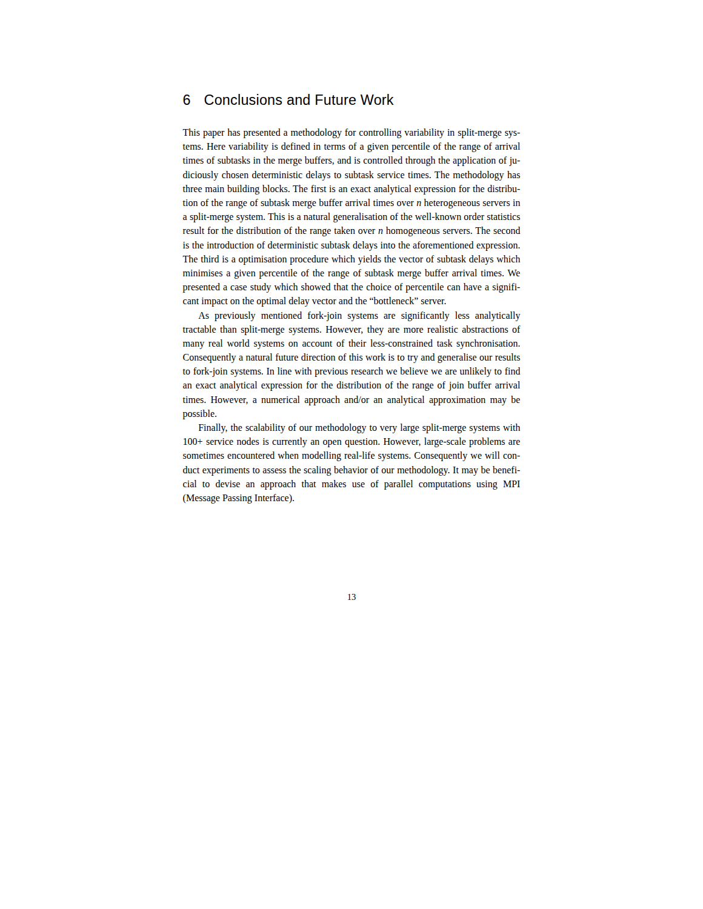6 Conclusions and Future Work
This paper has presented a methodology for controlling variability in split-merge systems. Here variability is defined in terms of a given percentile of the range of arrival times of subtasks in the merge buffers, and is controlled through the application of judiciously chosen deterministic delays to subtask service times. The methodology has three main building blocks. The first is an exact analytical expression for the distribution of the range of subtask merge buffer arrival times over n heterogeneous servers in a split-merge system. This is a natural generalisation of the well-known order statistics result for the distribution of the range taken over n homogeneous servers. The second is the introduction of deterministic subtask delays into the aforementioned expression. The third is a optimisation procedure which yields the vector of subtask delays which minimises a given percentile of the range of subtask merge buffer arrival times. We presented a case study which showed that the choice of percentile can have a significant impact on the optimal delay vector and the “bottleneck” server.
As previously mentioned fork-join systems are significantly less analytically tractable than split-merge systems. However, they are more realistic abstractions of many real world systems on account of their less-constrained task synchronisation. Consequently a natural future direction of this work is to try and generalise our results to fork-join systems. In line with previous research we believe we are unlikely to find an exact analytical expression for the distribution of the range of join buffer arrival times. However, a numerical approach and/or an analytical approximation may be possible.
Finally, the scalability of our methodology to very large split-merge systems with 100+ service nodes is currently an open question. However, large-scale problems are sometimes encountered when modelling real-life systems. Consequently we will conduct experiments to assess the scaling behavior of our methodology. It may be beneficial to devise an approach that makes use of parallel computations using MPI (Message Passing Interface).
13